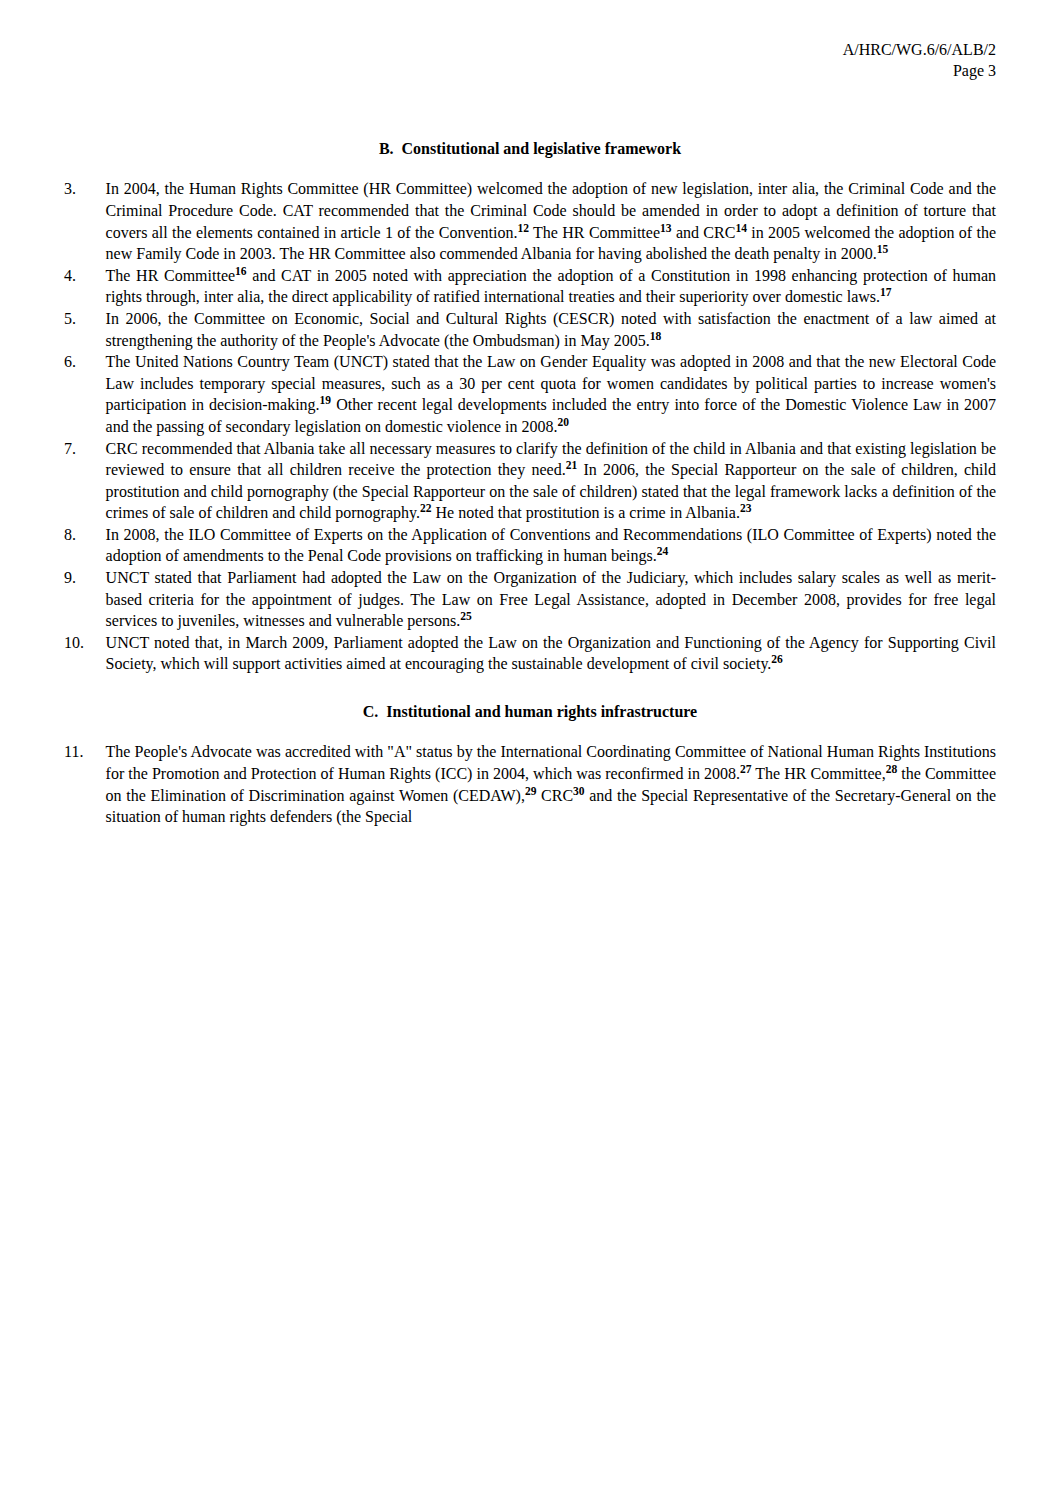A/HRC/WG.6/6/ALB/2
Page 3
B. Constitutional and legislative framework
3.
In 2004, the Human Rights Committee (HR Committee) welcomed the adoption of new legislation, inter alia, the Criminal Code and the Criminal Procedure Code. CAT recommended that the Criminal Code should be amended in order to adopt a definition of torture that covers all the elements contained in article 1 of the Convention.12 The HR Committee13 and CRC14 in 2005 welcomed the adoption of the new Family Code in 2003. The HR Committee also commended Albania for having abolished the death penalty in 2000.15
4.
The HR Committee16 and CAT in 2005 noted with appreciation the adoption of a Constitution in 1998 enhancing protection of human rights through, inter alia, the direct applicability of ratified international treaties and their superiority over domestic laws.17
5.
In 2006, the Committee on Economic, Social and Cultural Rights (CESCR) noted with satisfaction the enactment of a law aimed at strengthening the authority of the People's Advocate (the Ombudsman) in May 2005.18
6.
The United Nations Country Team (UNCT) stated that the Law on Gender Equality was adopted in 2008 and that the new Electoral Code Law includes temporary special measures, such as a 30 per cent quota for women candidates by political parties to increase women's participation in decision-making.19 Other recent legal developments included the entry into force of the Domestic Violence Law in 2007 and the passing of secondary legislation on domestic violence in 2008.20
7.
CRC recommended that Albania take all necessary measures to clarify the definition of the child in Albania and that existing legislation be reviewed to ensure that all children receive the protection they need.21 In 2006, the Special Rapporteur on the sale of children, child prostitution and child pornography (the Special Rapporteur on the sale of children) stated that the legal framework lacks a definition of the crimes of sale of children and child pornography.22 He noted that prostitution is a crime in Albania.23
8.
In 2008, the ILO Committee of Experts on the Application of Conventions and Recommendations (ILO Committee of Experts) noted the adoption of amendments to the Penal Code provisions on trafficking in human beings.24
9.
UNCT stated that Parliament had adopted the Law on the Organization of the Judiciary, which includes salary scales as well as merit-based criteria for the appointment of judges. The Law on Free Legal Assistance, adopted in December 2008, provides for free legal services to juveniles, witnesses and vulnerable persons.25
10.
UNCT noted that, in March 2009, Parliament adopted the Law on the Organization and Functioning of the Agency for Supporting Civil Society, which will support activities aimed at encouraging the sustainable development of civil society.26
C. Institutional and human rights infrastructure
11.
The People's Advocate was accredited with "A" status by the International Coordinating Committee of National Human Rights Institutions for the Promotion and Protection of Human Rights (ICC) in 2004, which was reconfirmed in 2008.27 The HR Committee,28 the Committee on the Elimination of Discrimination against Women (CEDAW),29 CRC30 and the Special Representative of the Secretary-General on the situation of human rights defenders (the Special